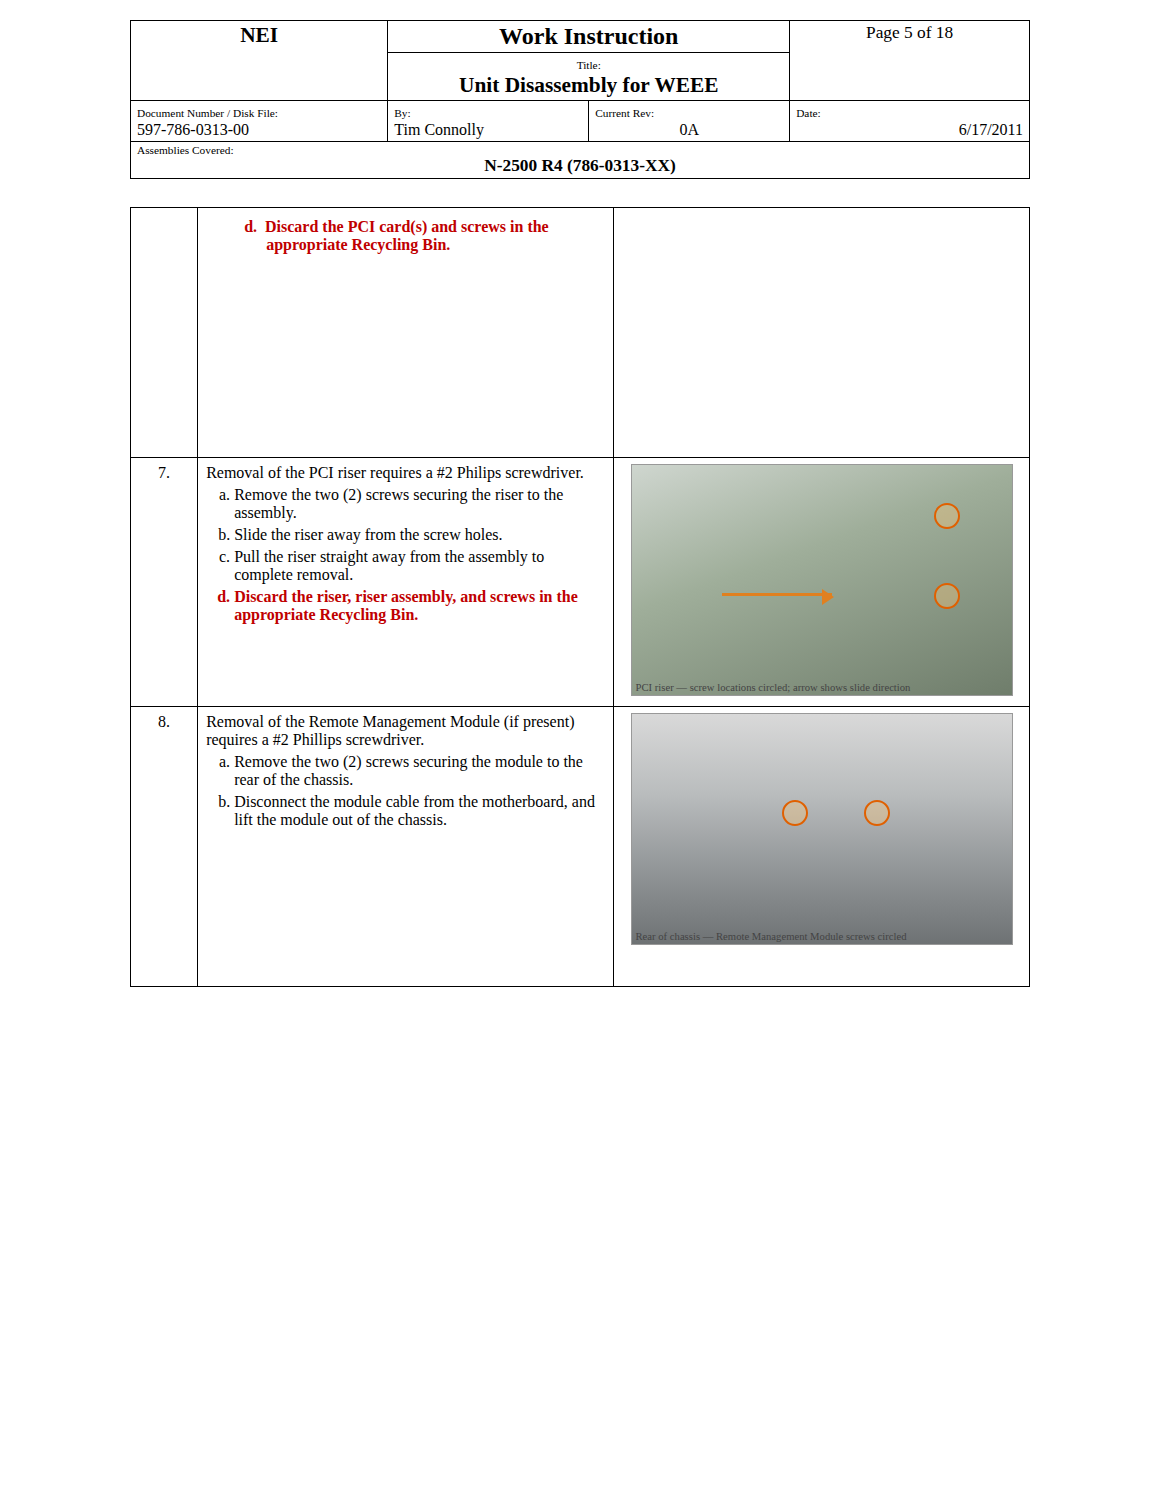| NEI | Work Instruction | Page 5 of 18 |
| Title: Unit Disassembly for WEEE |
| Document Number / Disk File: 597-786-0313-00 | By: Tim Connolly | Current Rev: 0A | Date: 6/17/2011 |
| Assemblies Covered: N-2500 R4 (786-0313-XX) |
| | d. Discard the PCI card(s) and screws in the appropriate Recycling Bin. | |
| 7. | Removal of the PCI riser requires a #2 Philips screwdriver. Remove the two (2) screws securing the riser to the assembly. Slide the riser away from the screw holes. Pull the riser straight away from the assembly to complete removal. Discard the riser, riser assembly, and screws in the appropriate Recycling Bin. | PCI riser — screw locations circled; arrow shows slide direction |
| 8. | Removal of the Remote Management Module (if present) requires a #2 Phillips screwdriver. Remove the two (2) screws securing the module to the rear of the chassis. Disconnect the module cable from the motherboard, and lift the module out of the chassis. | Rear of chassis — Remote Management Module screws circled |